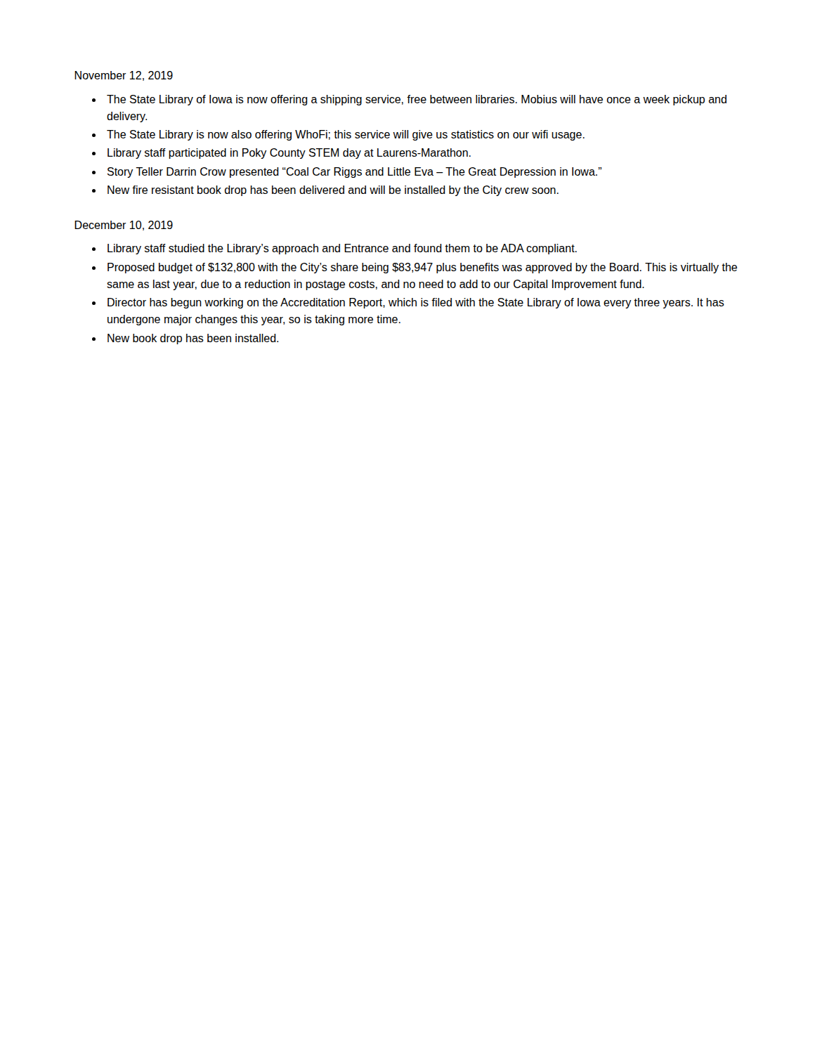November 12, 2019
The State Library of Iowa is now offering a shipping service, free between libraries. Mobius will have once a week pickup and delivery.
The State Library is now also offering WhoFi; this service will give us statistics on our wifi usage.
Library staff participated in Poky County STEM day at Laurens-Marathon.
Story Teller Darrin Crow presented “Coal Car Riggs and Little Eva – The Great Depression in Iowa.”
New fire resistant book drop has been delivered and will be installed by the City crew soon.
December 10, 2019
Library staff studied the Library’s approach and Entrance and found them to be ADA compliant.
Proposed budget of $132,800 with the City’s share being $83,947 plus benefits was approved by the Board. This is virtually the same as last year, due to a reduction in postage costs, and no need to add to our Capital Improvement fund.
Director has begun working on the Accreditation Report, which is filed with the State Library of Iowa every three years. It has undergone major changes this year, so is taking more time.
New book drop has been installed.